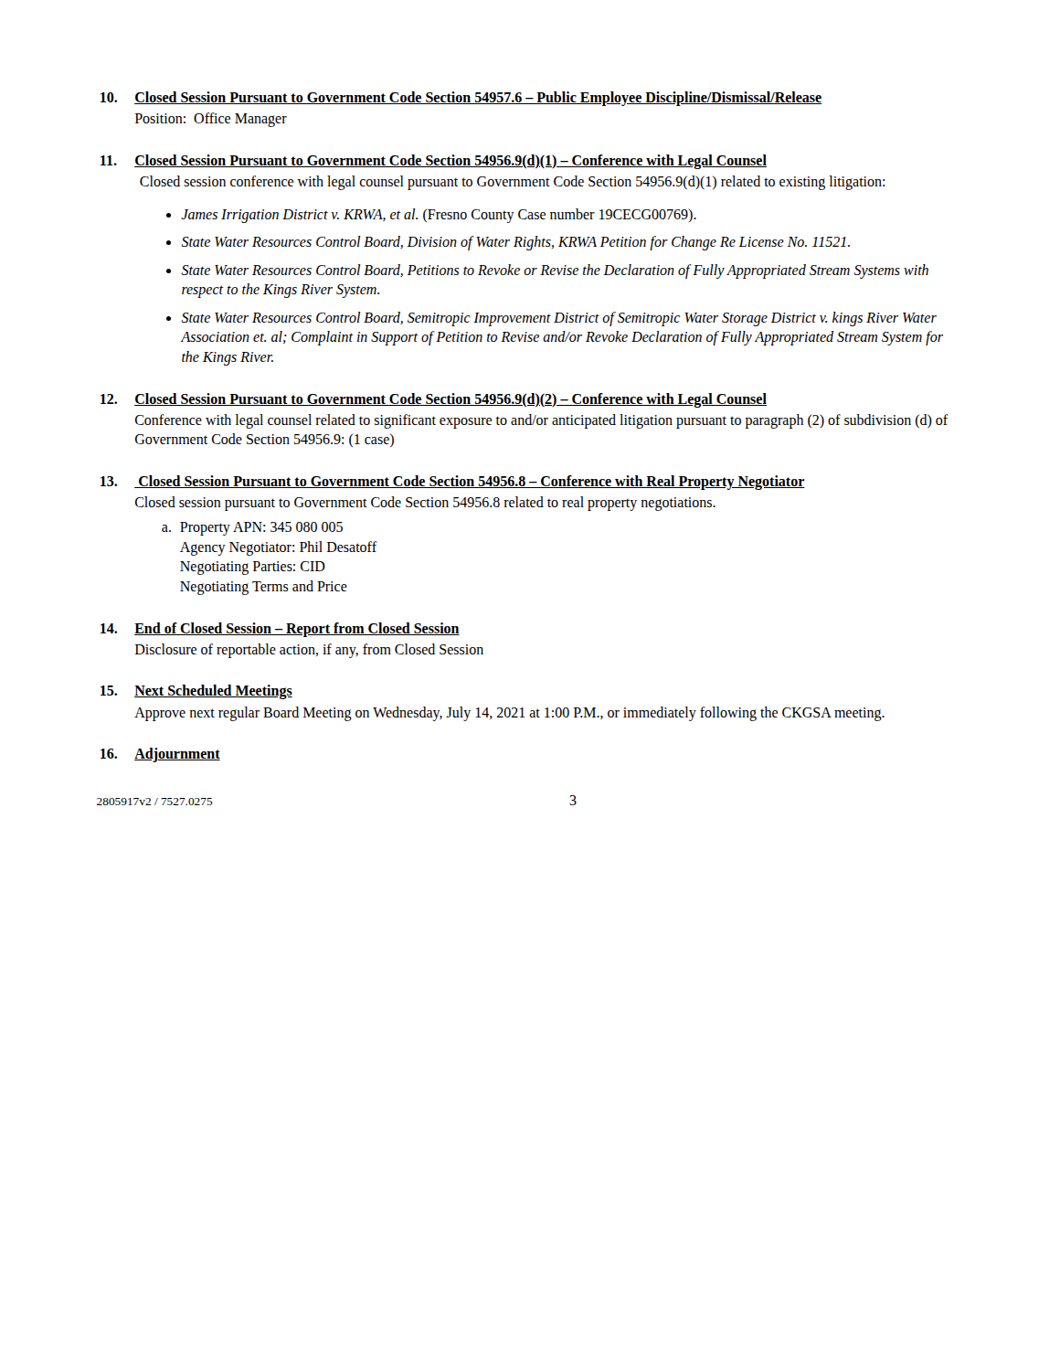Closed Session Pursuant to Government Code Section 54957.6 – Public Employee Discipline/Dismissal/Release
Position: Office Manager
Closed Session Pursuant to Government Code Section 54956.9(d)(1) – Conference with Legal Counsel
Closed session conference with legal counsel pursuant to Government Code Section 54956.9(d)(1) related to existing litigation:
James Irrigation District v. KRWA, et al. (Fresno County Case number 19CECG00769).
State Water Resources Control Board, Division of Water Rights, KRWA Petition for Change Re License No. 11521.
State Water Resources Control Board, Petitions to Revoke or Revise the Declaration of Fully Appropriated Stream Systems with respect to the Kings River System.
State Water Resources Control Board, Semitropic Improvement District of Semitropic Water Storage District v. kings River Water Association et. al; Complaint in Support of Petition to Revise and/or Revoke Declaration of Fully Appropriated Stream System for the Kings River.
Closed Session Pursuant to Government Code Section 54956.9(d)(2) – Conference with Legal Counsel
Conference with legal counsel related to significant exposure to and/or anticipated litigation pursuant to paragraph (2) of subdivision (d) of Government Code Section 54956.9: (1 case)
Closed Session Pursuant to Government Code Section 54956.8 – Conference with Real Property Negotiator
Closed session pursuant to Government Code Section 54956.8 related to real property negotiations.
Property APN: 345 080 005
Agency Negotiator: Phil Desatoff
Negotiating Parties: CID
Negotiating Terms and Price
End of Closed Session – Report from Closed Session
Disclosure of reportable action, if any, from Closed Session
Next Scheduled Meetings
Approve next regular Board Meeting on Wednesday, July 14, 2021 at 1:00 P.M., or immediately following the CKGSA meeting.
Adjournment
2805917v2 / 7527.0275 3